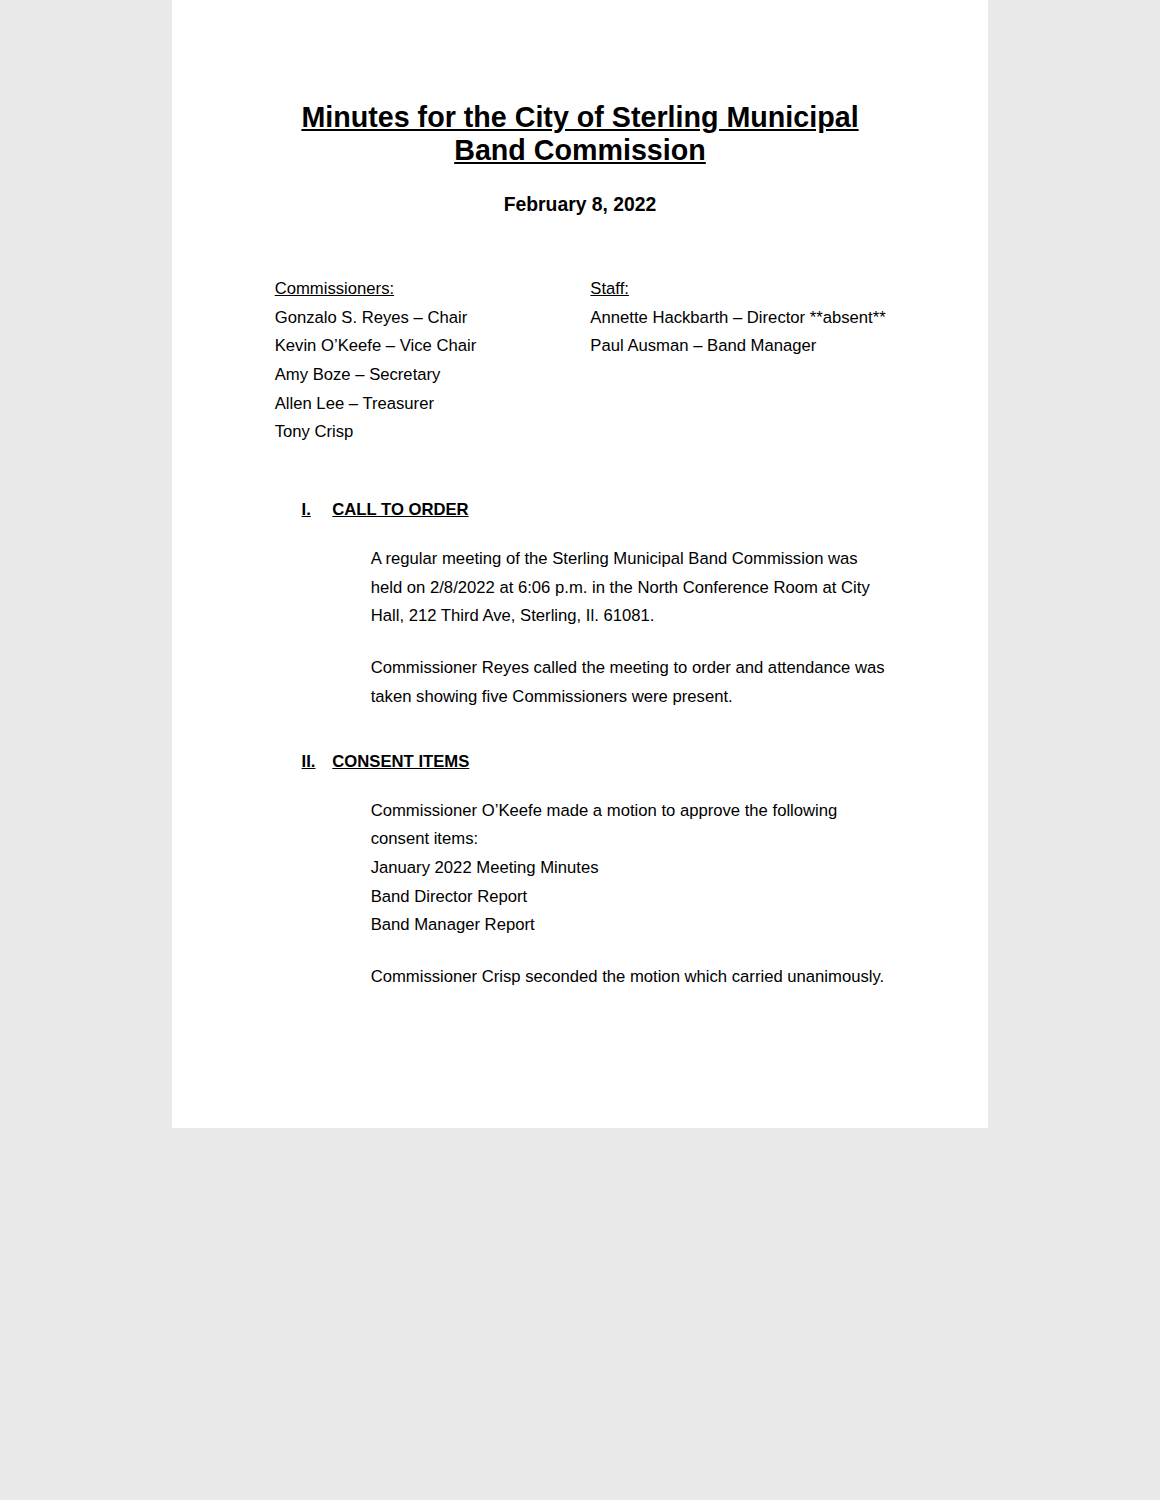Minutes for the City of Sterling Municipal Band Commission
February 8, 2022
| Commissioners: | Staff: |
| Gonzalo S. Reyes – Chair | Annette Hackbarth – Director **absent** |
| Kevin O’Keefe – Vice Chair | Paul Ausman – Band Manager |
| Amy Boze – Secretary | |
| Allen Lee – Treasurer | |
| Tony Crisp | |
I. CALL TO ORDER
A regular meeting of the Sterling Municipal Band Commission was held on 2/8/2022 at 6:06 p.m. in the North Conference Room at City Hall, 212 Third Ave, Sterling, Il. 61081.
Commissioner Reyes called the meeting to order and attendance was taken showing five Commissioners were present.
II. CONSENT ITEMS
Commissioner O’Keefe made a motion to approve the following consent items:
January 2022 Meeting Minutes
Band Director Report
Band Manager Report
Commissioner Crisp seconded the motion which carried unanimously.